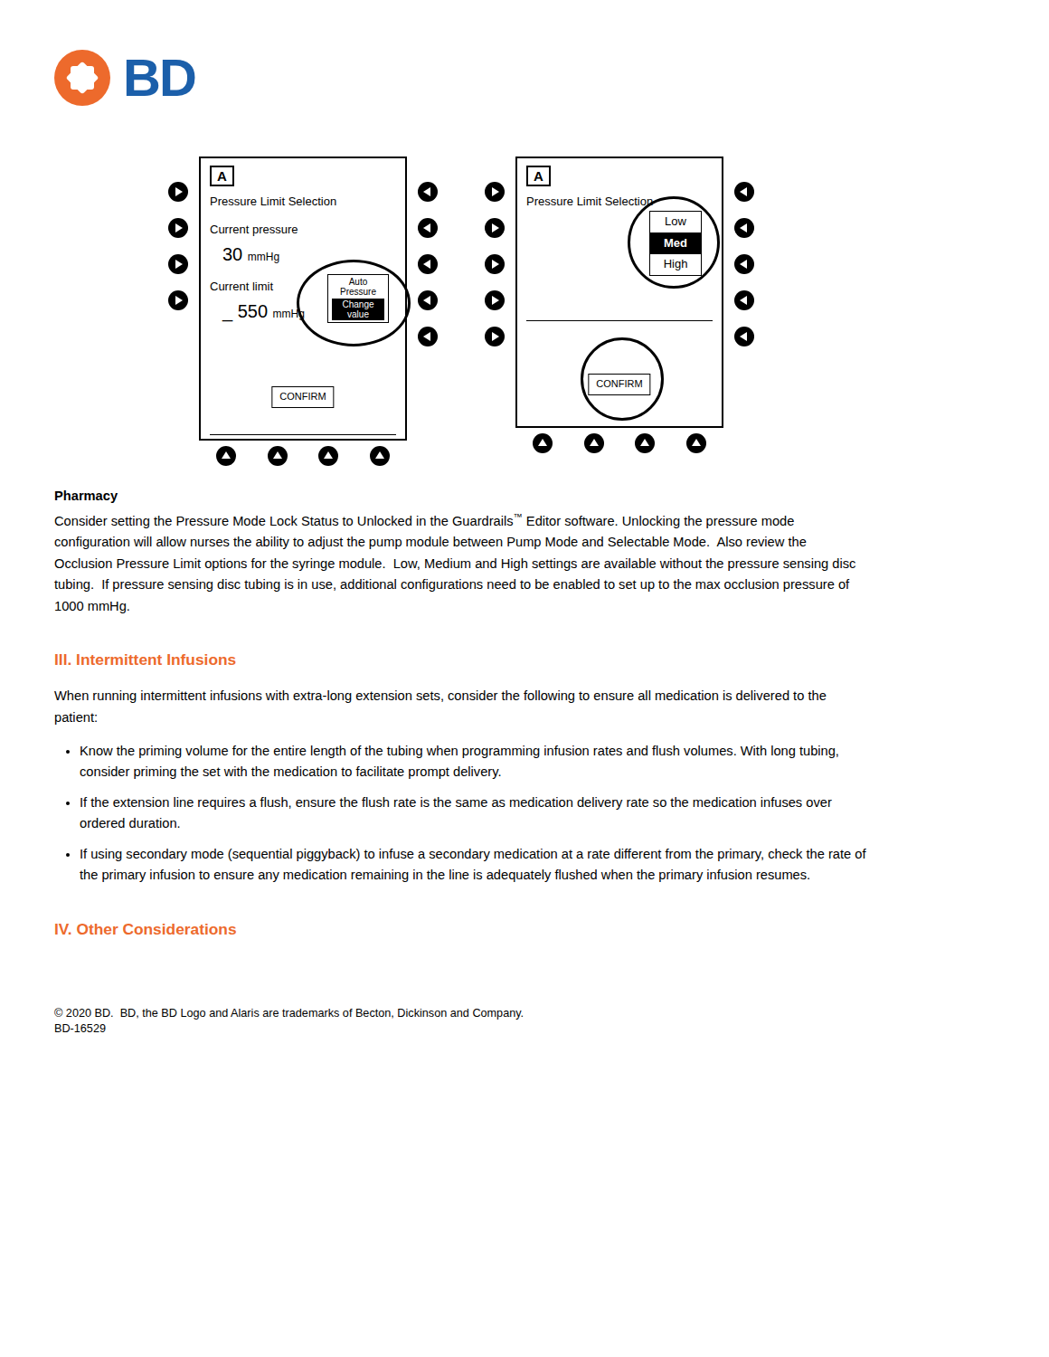BD
A
Pressure Limit Selection
Current pressure
30 mmHg
Current limit
_ 550 mmHg
Auto
Pressure Change
value
CONFIRM
A
Pressure Limit Selection
Low
Med
High
CONFIRM
Pharmacy
Consider setting the Pressure Mode Lock Status to Unlocked in the Guardrails™ Editor software. Unlocking the pressure mode configuration will allow nurses the ability to adjust the pump module between Pump Mode and Selectable Mode. Also review the Occlusion Pressure Limit options for the syringe module. Low, Medium and High settings are available without the pressure sensing disc tubing. If pressure sensing disc tubing is in use, additional configurations need to be enabled to set up to the max occlusion pressure of 1000 mmHg.
III. Intermittent Infusions
When running intermittent infusions with extra-long extension sets, consider the following to ensure all medication is delivered to the patient:
Know the priming volume for the entire length of the tubing when programming infusion rates and flush volumes. With long tubing, consider priming the set with the medication to facilitate prompt delivery.
If the extension line requires a flush, ensure the flush rate is the same as medication delivery rate so the medication infuses over ordered duration.
If using secondary mode (sequential piggyback) to infuse a secondary medication at a rate different from the primary, check the rate of the primary infusion to ensure any medication remaining in the line is adequately flushed when the primary infusion resumes.
IV. Other Considerations
© 2020 BD. BD, the BD Logo and Alaris are trademarks of Becton, Dickinson and Company.
BD-16529